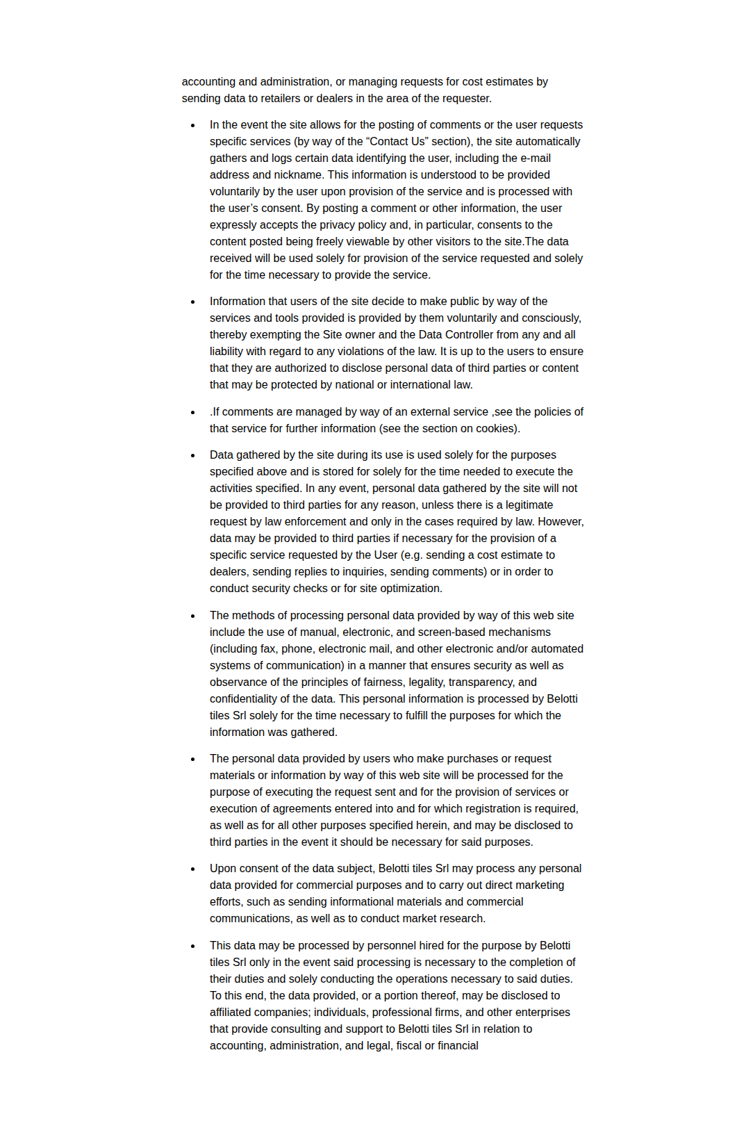accounting and administration, or managing requests for cost estimates by sending data to retailers or dealers in the area of the requester.
In the event the site allows for the posting of comments or the user requests specific services (by way of the “Contact Us” section), the site automatically gathers and logs certain data identifying the user, including the e-mail address and nickname. This information is understood to be provided voluntarily by the user upon provision of the service and is processed with the user’s consent. By posting a comment or other information, the user expressly accepts the privacy policy and, in particular, consents to the content posted being freely viewable by other visitors to the site.The data received will be used solely for provision of the service requested and solely for the time necessary to provide the service.
Information that users of the site decide to make public by way of the services and tools provided is provided by them voluntarily and consciously, thereby exempting the Site owner and the Data Controller from any and all liability with regard to any violations of the law. It is up to the users to ensure that they are authorized to disclose personal data of third parties or content that may be protected by national or international law.
.If comments are managed by way of an external service ,see the policies of that service for further information (see the section on cookies).
Data gathered by the site during its use is used solely for the purposes specified above and is stored for solely for the time needed to execute the activities specified. In any event, personal data gathered by the site will not be provided to third parties for any reason, unless there is a legitimate request by law enforcement and only in the cases required by law. However, data may be provided to third parties if necessary for the provision of a specific service requested by the User (e.g. sending a cost estimate to dealers, sending replies to inquiries, sending comments) or in order to conduct security checks or for site optimization.
The methods of processing personal data provided by way of this web site include the use of manual, electronic, and screen-based mechanisms (including fax, phone, electronic mail, and other electronic and/or automated systems of communication) in a manner that ensures security as well as observance of the principles of fairness, legality, transparency, and confidentiality of the data. This personal information is processed by Belotti tiles Srl solely for the time necessary to fulfill the purposes for which the information was gathered.
The personal data provided by users who make purchases or request materials or information by way of this web site will be processed for the purpose of executing the request sent and for the provision of services or execution of agreements entered into and for which registration is required, as well as for all other purposes specified herein, and may be disclosed to third parties in the event it should be necessary for said purposes.
Upon consent of the data subject, Belotti tiles Srl may process any personal data provided for commercial purposes and to carry out direct marketing efforts, such as sending informational materials and commercial communications, as well as to conduct market research.
This data may be processed by personnel hired for the purpose by Belotti tiles Srl only in the event said processing is necessary to the completion of their duties and solely conducting the operations necessary to said duties. To this end, the data provided, or a portion thereof, may be disclosed to affiliated companies; individuals, professional firms, and other enterprises that provide consulting and support to Belotti tiles Srl in relation to accounting, administration, and legal, fiscal or financial